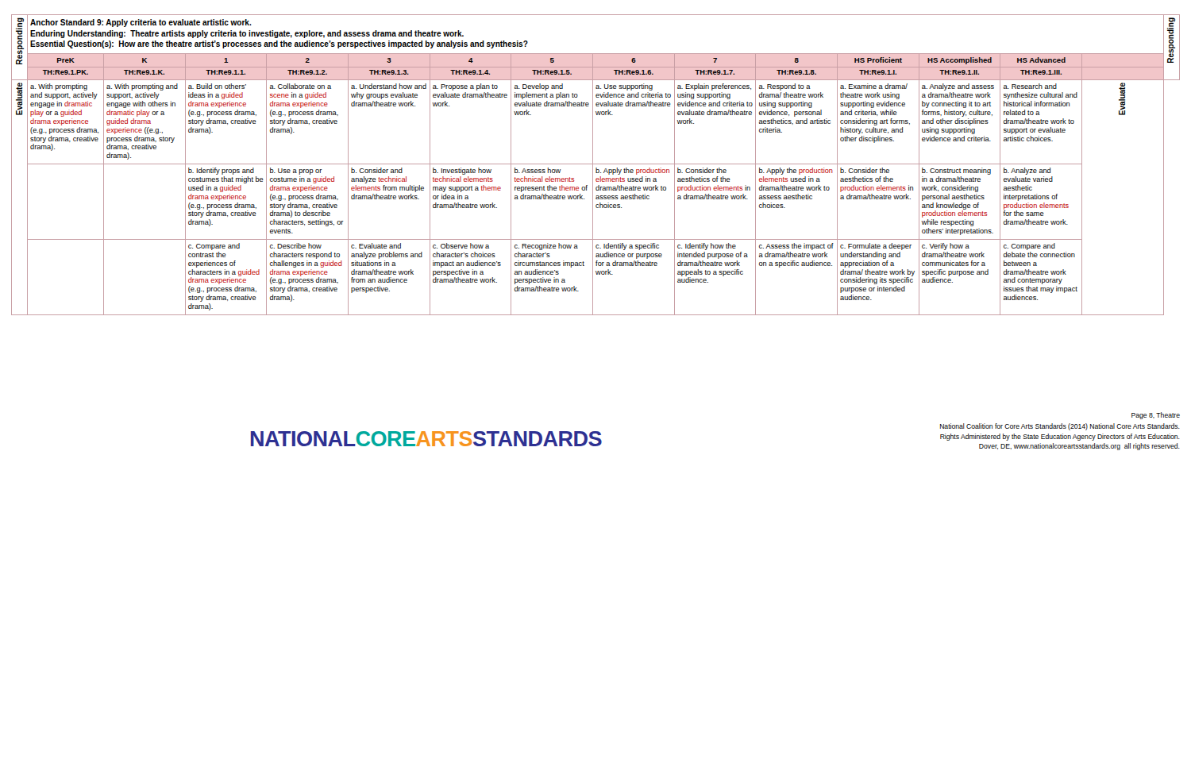| Responding | Anchor Standard 9: Apply criteria to evaluate artistic work. Enduring Understanding: Theatre artists apply criteria to investigate, explore, and assess drama and theatre work. Essential Question(s): How are the theatre artist’s processes and the audience’s perspectives impacted by analysis and synthesis? | Responding |
| PreK | K | 1 | 2 | 3 | 4 | 5 | 6 | 7 | 8 | HS Proficient | HS Accomplished | HS Advanced | |
| TH:Re9.1.PK. | TH:Re9.1.K. | TH:Re9.1.1. | TH:Re9.1.2. | TH:Re9.1.3. | TH:Re9.1.4. | TH:Re9.1.5. | TH:Re9.1.6. | TH:Re9.1.7. | TH:Re9.1.8. | TH:Re9.1.I. | TH:Re9.1.II. | TH:Re9.1.III. | |
| Evaluate | a. With prompting and support, actively engage in dramatic play or a guided drama experience (e.g., process drama, story drama, creative drama). | a. With prompting and support, actively engage with others in dramatic play or a guided drama experience ((e.g., process drama, story drama, creative drama). | a. Build on others’ ideas in a guided drama experience (e.g., process drama, story drama, creative drama). | a. Collaborate on a scene in a guided drama experience (e.g., process drama, story drama, creative drama). | a. Understand how and why groups evaluate drama/theatre work. | a. Propose a plan to evaluate drama/theatre work. | a. Develop and implement a plan to evaluate drama/theatre work. | a. Use supporting evidence and criteria to evaluate drama/theatre work. | a. Explain preferences, using supporting evidence and criteria to evaluate drama/theatre work. | a. Respond to a drama/ theatre work using supporting evidence, personal aesthetics, and artistic criteria. | a. Examine a drama/ theatre work using supporting evidence and criteria, while considering art forms, history, culture, and other disciplines. | a. Analyze and assess a drama/theatre work by connecting it to art forms, history, culture, and other disciplines using supporting evidence and criteria. | a. Research and synthesize cultural and historical information related to a drama/theatre work to support or evaluate artistic choices. | Evaluate |
| | | b. Identify props and costumes that might be used in a guided drama experience (e.g., process drama, story drama, creative drama). | b. Use a prop or costume in a guided drama experience (e.g., process drama, story drama, creative drama) to describe characters, settings, or events. | b. Consider and analyze technical elements from multiple drama/theatre works. | b. Investigate how technical elements may support a theme or idea in a drama/theatre work. | b. Assess how technical elements represent the theme of a drama/theatre work. | b. Apply the production elements used in a drama/theatre work to assess aesthetic choices. | b. Consider the aesthetics of the production elements in a drama/theatre work. | b. Apply the production elements used in a drama/theatre work to assess aesthetic choices. | b. Consider the aesthetics of the production elements in a drama/theatre work. | b. Construct meaning in a drama/theatre work, considering personal aesthetics and knowledge of production elements while respecting others’ interpretations. | b. Analyze and evaluate varied aesthetic interpretations of production elements for the same drama/theatre work. |
| | | c. Compare and contrast the experiences of characters in a guided drama experience (e.g., process drama, story drama, creative drama). | c. Describe how characters respond to challenges in a guided drama experience (e.g., process drama, story drama, creative drama). | c. Evaluate and analyze problems and situations in a drama/theatre work from an audience perspective. | c. Observe how a character’s choices impact an audience’s perspective in a drama/theatre work. | c. Recognize how a character’s circumstances impact an audience’s perspective in a drama/theatre work. | c. Identify a specific audience or purpose for a drama/theatre work. | c. Identify how the intended purpose of a drama/theatre work appeals to a specific audience. | c. Assess the impact of a drama/theatre work on a specific audience. | c. Formulate a deeper understanding and appreciation of a drama/ theatre work by considering its specific purpose or intended audience. | c. Verify how a drama/theatre work communicates for a specific purpose and audience. | c. Compare and debate the connection between a drama/theatre work and contemporary issues that may impact audiences. |
NATIONAL CORE ARTS STANDARDS
Page 8, Theatre
National Coalition for Core Arts Standards (2014) National Core Arts Standards.
Rights Administered by the State Education Agency Directors of Arts Education.
Dover, DE, www.nationalcoreartsstandards.org all rights reserved.